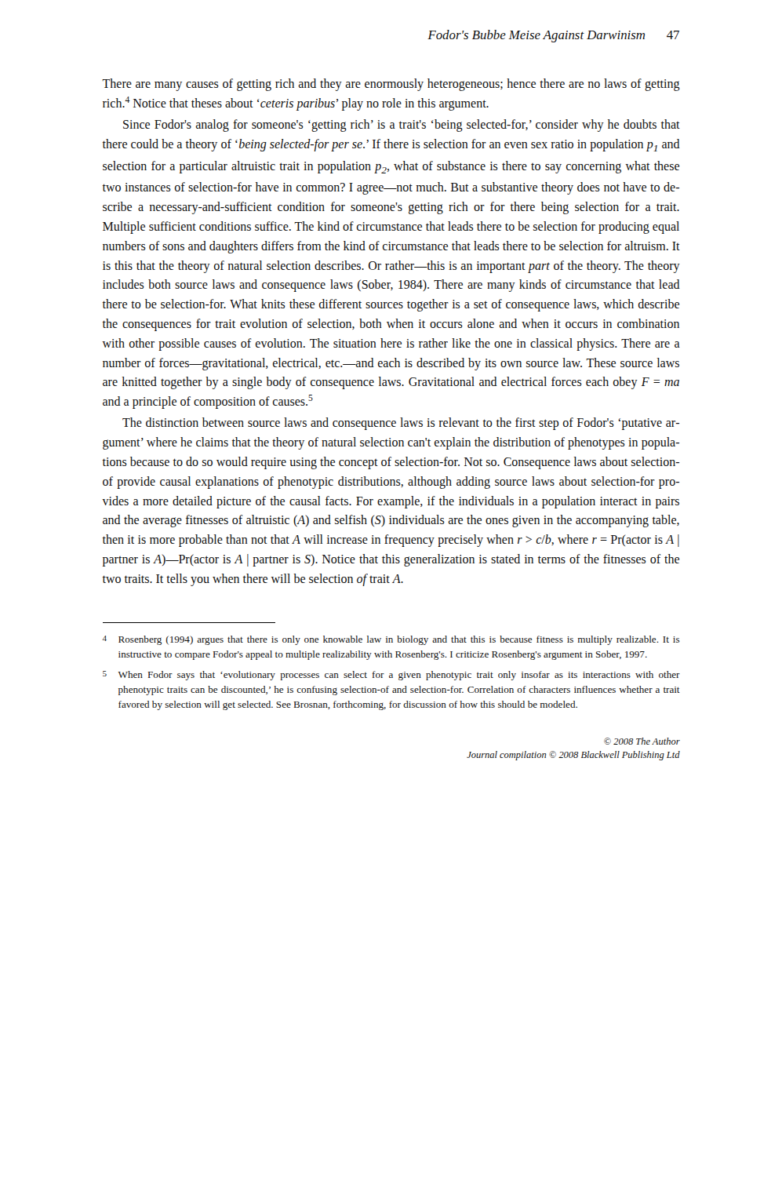Fodor's Bubbe Meise Against Darwinism 47
There are many causes of getting rich and they are enormously heterogeneous; hence there are no laws of getting rich.4 Notice that theses about ‘ceteris paribus’ play no role in this argument.
Since Fodor's analog for someone's ‘getting rich’ is a trait's ‘being selected-for,’ consider why he doubts that there could be a theory of ‘being selected-for per se.’ If there is selection for an even sex ratio in population p1 and selection for a particular altruistic trait in population p2, what of substance is there to say concerning what these two instances of selection-for have in common? I agree—not much. But a substantive theory does not have to describe a necessary-and-sufficient condition for someone's getting rich or for there being selection for a trait. Multiple sufficient conditions suffice. The kind of circumstance that leads there to be selection for producing equal numbers of sons and daughters differs from the kind of circumstance that leads there to be selection for altruism. It is this that the theory of natural selection describes. Or rather—this is an important part of the theory. The theory includes both source laws and consequence laws (Sober, 1984). There are many kinds of circumstance that lead there to be selection-for. What knits these different sources together is a set of consequence laws, which describe the consequences for trait evolution of selection, both when it occurs alone and when it occurs in combination with other possible causes of evolution. The situation here is rather like the one in classical physics. There are a number of forces—gravitational, electrical, etc.—and each is described by its own source law. These source laws are knitted together by a single body of consequence laws. Gravitational and electrical forces each obey F = ma and a principle of composition of causes.5
The distinction between source laws and consequence laws is relevant to the first step of Fodor's ‘putative argument’ where he claims that the theory of natural selection can't explain the distribution of phenotypes in populations because to do so would require using the concept of selection-for. Not so. Consequence laws about selection-of provide causal explanations of phenotypic distributions, although adding source laws about selection-for provides a more detailed picture of the causal facts. For example, if the individuals in a population interact in pairs and the average fitnesses of altruistic (A) and selfish (S) individuals are the ones given in the accompanying table, then it is more probable than not that A will increase in frequency precisely when r > c/b, where r = Pr(actor is A | partner is A)—Pr(actor is A | partner is S). Notice that this generalization is stated in terms of the fitnesses of the two traits. It tells you when there will be selection of trait A.
4 Rosenberg (1994) argues that there is only one knowable law in biology and that this is because fitness is multiply realizable. It is instructive to compare Fodor's appeal to multiple realizability with Rosenberg's. I criticize Rosenberg's argument in Sober, 1997.
5 When Fodor says that ‘evolutionary processes can select for a given phenotypic trait only insofar as its interactions with other phenotypic traits can be discounted,’ he is confusing selection-of and selection-for. Correlation of characters influences whether a trait favored by selection will get selected. See Brosnan, forthcoming, for discussion of how this should be modeled.
© 2008 The Author Journal compilation © 2008 Blackwell Publishing Ltd